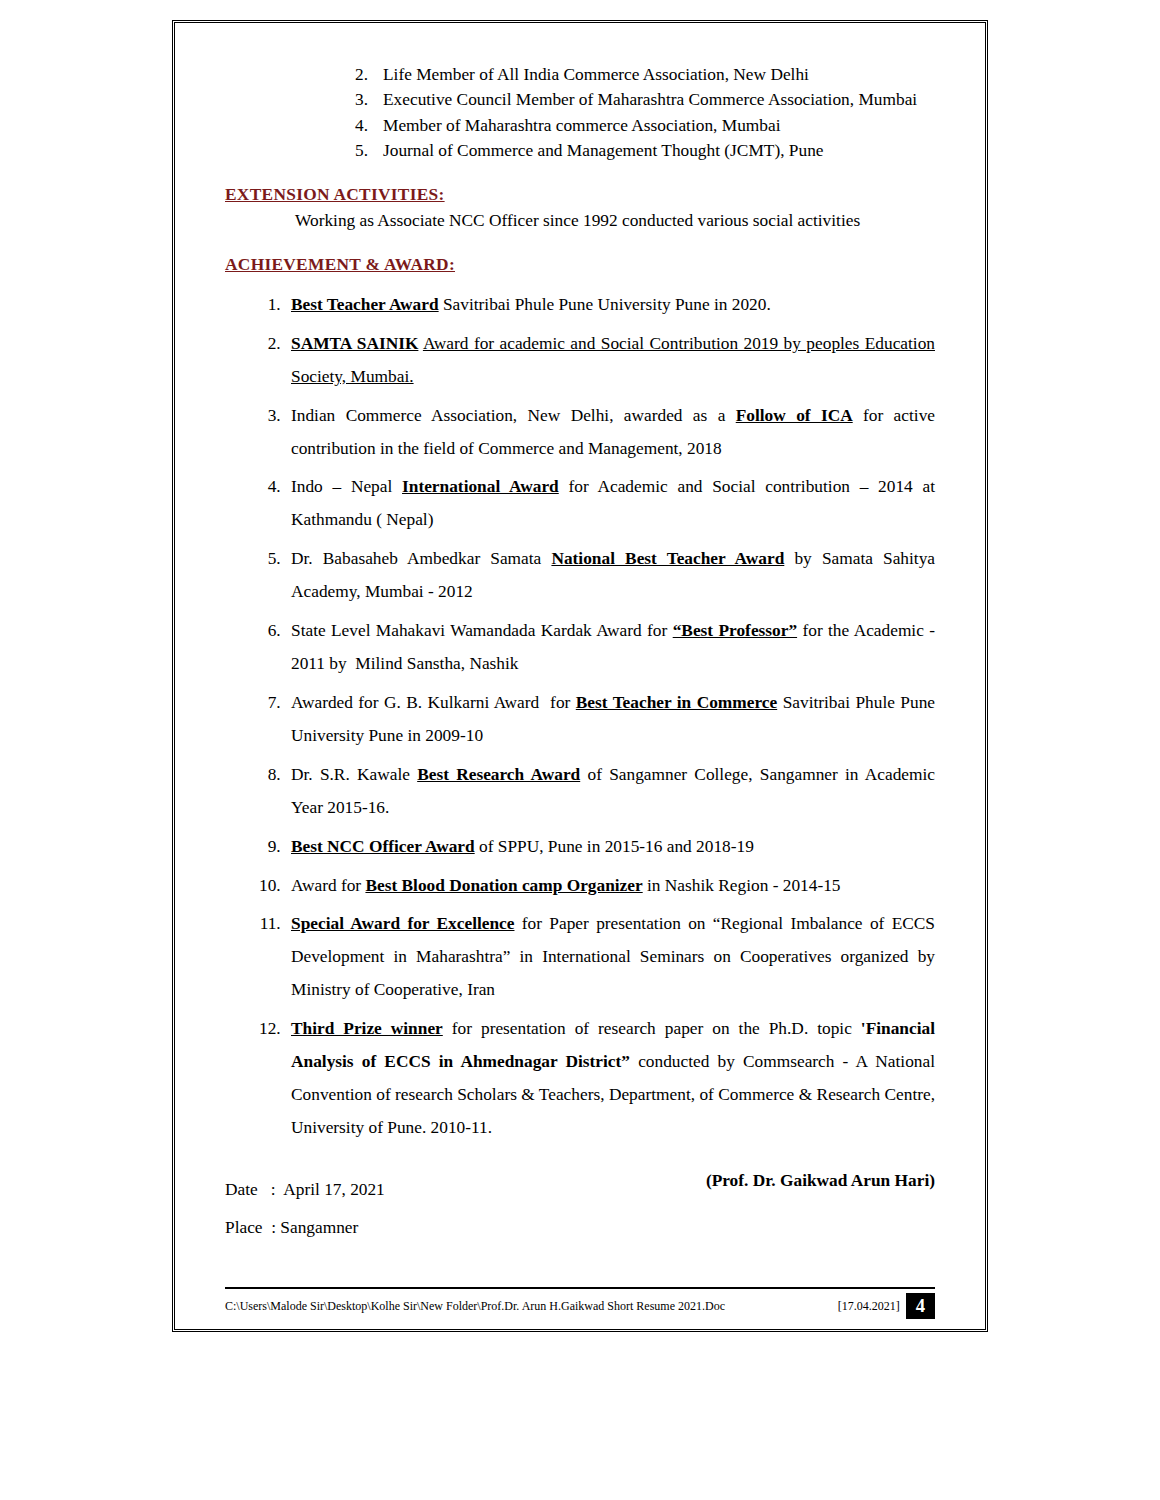2. Life Member of All India Commerce Association, New Delhi
3. Executive Council Member of Maharashtra Commerce Association, Mumbai
4. Member of Maharashtra commerce Association, Mumbai
5. Journal of Commerce and Management Thought (JCMT), Pune
EXTENSION ACTIVITIES:
Working as Associate NCC Officer since 1992 conducted various social activities
ACHIEVEMENT & AWARD:
Best Teacher Award Savitribai Phule Pune University Pune in 2020.
SAMTA SAINIK Award for academic and Social Contribution 2019 by peoples Education Society, Mumbai.
Indian Commerce Association, New Delhi, awarded as a Follow of ICA for active contribution in the field of Commerce and Management, 2018
Indo – Nepal International Award for Academic and Social contribution – 2014 at Kathmandu ( Nepal)
Dr. Babasaheb Ambedkar Samata National Best Teacher Award by Samata Sahitya Academy, Mumbai - 2012
State Level Mahakavi Wamandada Kardak Award for “Best Professor” for the Academic - 2011 by Milind Sanstha, Nashik
Awarded for G. B. Kulkarni Award for Best Teacher in Commerce Savitribai Phule Pune University Pune in 2009-10
Dr. S.R. Kawale Best Research Award of Sangamner College, Sangamner in Academic Year 2015-16.
Best NCC Officer Award of SPPU, Pune in 2015-16 and 2018-19
Award for Best Blood Donation camp Organizer in Nashik Region - 2014-15
Special Award for Excellence for Paper presentation on “Regional Imbalance of ECCS Development in Maharashtra” in International Seminars on Cooperatives organized by Ministry of Cooperative, Iran
Third Prize winner for presentation of research paper on the Ph.D. topic 'Financial Analysis of ECCS in Ahmednagar District” conducted by Commsearch - A National Convention of research Scholars & Teachers, Department, of Commerce & Research Centre, University of Pune. 2010-11.
Date : April 17, 2021
Place : Sangamner
(Prof. Dr. Gaikwad Arun Hari)
C:\Users\Malode Sir\Desktop\Kolhe Sir\New Folder\Prof.Dr. Arun H.Gaikwad Short Resume 2021.Doc [17.04.2021] 4